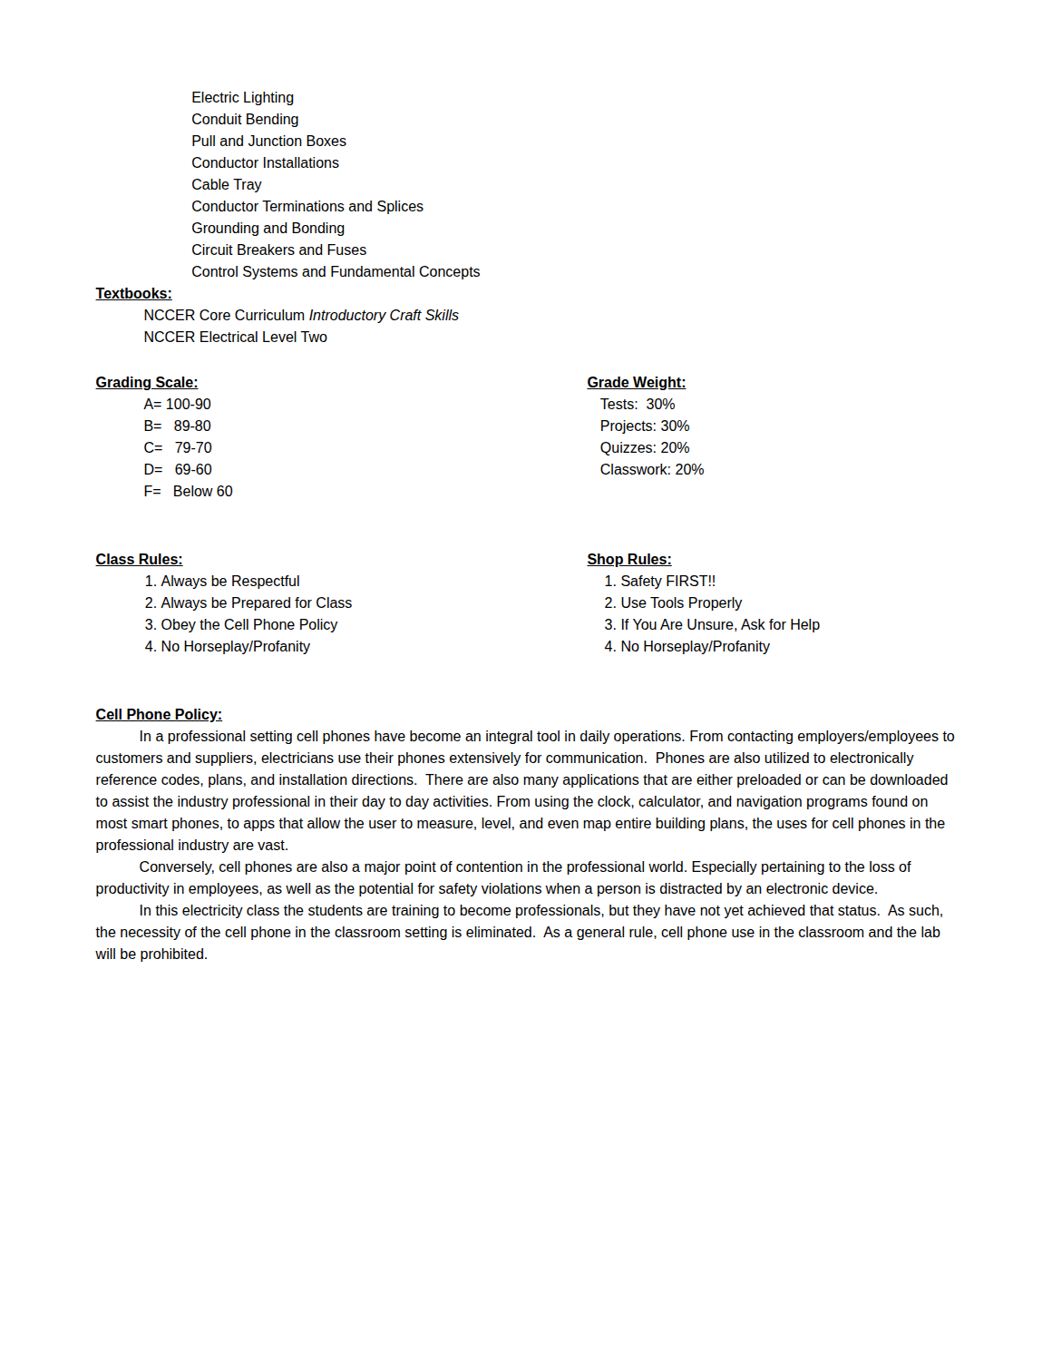Electric Lighting
Conduit Bending
Pull and Junction Boxes
Conductor Installations
Cable Tray
Conductor Terminations and Splices
Grounding and Bonding
Circuit Breakers and Fuses
Control Systems and Fundamental Concepts
Textbooks:
NCCER Core Curriculum Introductory Craft Skills
NCCER Electrical Level Two
| Grading Scale: | Grade Weight: |
| A= 100-90 B= 89-80 C= 79-70 D= 69-60 F= Below 60 | Tests: 30% Projects: 30% Quizzes: 20% Classwork: 20% |
| Class Rules: | Shop Rules: |
| Always be Respectful Always be Prepared for Class Obey the Cell Phone Policy No Horseplay/Profanity | 1. Safety FIRST!! 2. Use Tools Properly 3. If You Are Unsure, Ask for Help 4. No Horseplay/Profanity |
Cell Phone Policy:
In a professional setting cell phones have become an integral tool in daily operations. From contacting employers/employees to customers and suppliers, electricians use their phones extensively for communication. Phones are also utilized to electronically reference codes, plans, and installation directions. There are also many applications that are either preloaded or can be downloaded to assist the industry professional in their day to day activities. From using the clock, calculator, and navigation programs found on most smart phones, to apps that allow the user to measure, level, and even map entire building plans, the uses for cell phones in the professional industry are vast.
Conversely, cell phones are also a major point of contention in the professional world. Especially pertaining to the loss of productivity in employees, as well as the potential for safety violations when a person is distracted by an electronic device.
In this electricity class the students are training to become professionals, but they have not yet achieved that status. As such, the necessity of the cell phone in the classroom setting is eliminated. As a general rule, cell phone use in the classroom and the lab will be prohibited.